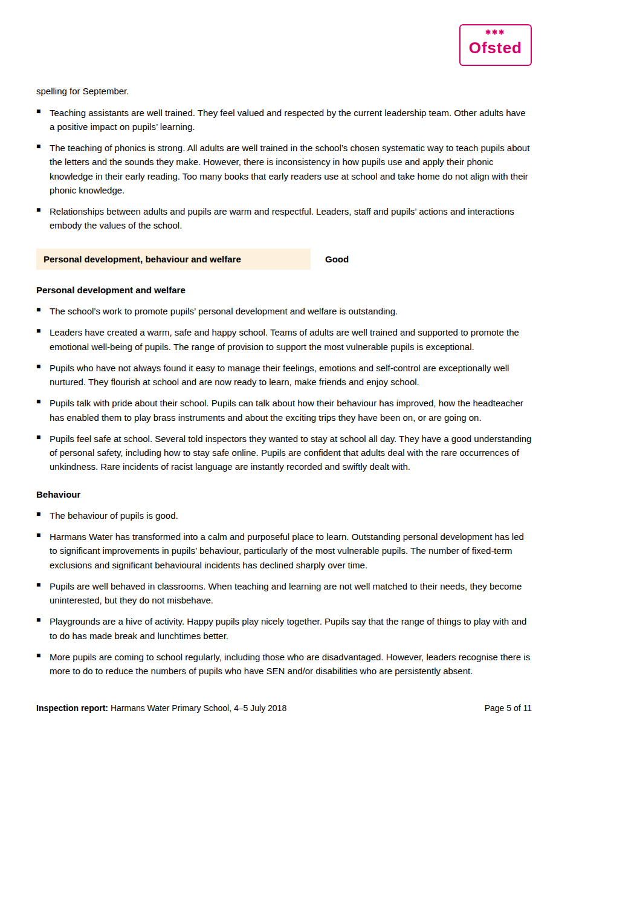✱✱✱ Ofsted
spelling for September.
Teaching assistants are well trained. They feel valued and respected by the current leadership team. Other adults have a positive impact on pupils’ learning.
The teaching of phonics is strong. All adults are well trained in the school’s chosen systematic way to teach pupils about the letters and the sounds they make. However, there is inconsistency in how pupils use and apply their phonic knowledge in their early reading. Too many books that early readers use at school and take home do not align with their phonic knowledge.
Relationships between adults and pupils are warm and respectful. Leaders, staff and pupils’ actions and interactions embody the values of the school.
Personal development, behaviour and welfare
Good
Personal development and welfare
The school’s work to promote pupils’ personal development and welfare is outstanding.
Leaders have created a warm, safe and happy school. Teams of adults are well trained and supported to promote the emotional well-being of pupils. The range of provision to support the most vulnerable pupils is exceptional.
Pupils who have not always found it easy to manage their feelings, emotions and self-control are exceptionally well nurtured. They flourish at school and are now ready to learn, make friends and enjoy school.
Pupils talk with pride about their school. Pupils can talk about how their behaviour has improved, how the headteacher has enabled them to play brass instruments and about the exciting trips they have been on, or are going on.
Pupils feel safe at school. Several told inspectors they wanted to stay at school all day. They have a good understanding of personal safety, including how to stay safe online. Pupils are confident that adults deal with the rare occurrences of unkindness. Rare incidents of racist language are instantly recorded and swiftly dealt with.
Behaviour
The behaviour of pupils is good.
Harmans Water has transformed into a calm and purposeful place to learn. Outstanding personal development has led to significant improvements in pupils’ behaviour, particularly of the most vulnerable pupils. The number of fixed-term exclusions and significant behavioural incidents has declined sharply over time.
Pupils are well behaved in classrooms. When teaching and learning are not well matched to their needs, they become uninterested, but they do not misbehave.
Playgrounds are a hive of activity. Happy pupils play nicely together. Pupils say that the range of things to play with and to do has made break and lunchtimes better.
More pupils are coming to school regularly, including those who are disadvantaged. However, leaders recognise there is more to do to reduce the numbers of pupils who have SEN and/or disabilities who are persistently absent.
Inspection report: Harmans Water Primary School, 4–5 July 2018
Page 5 of 11